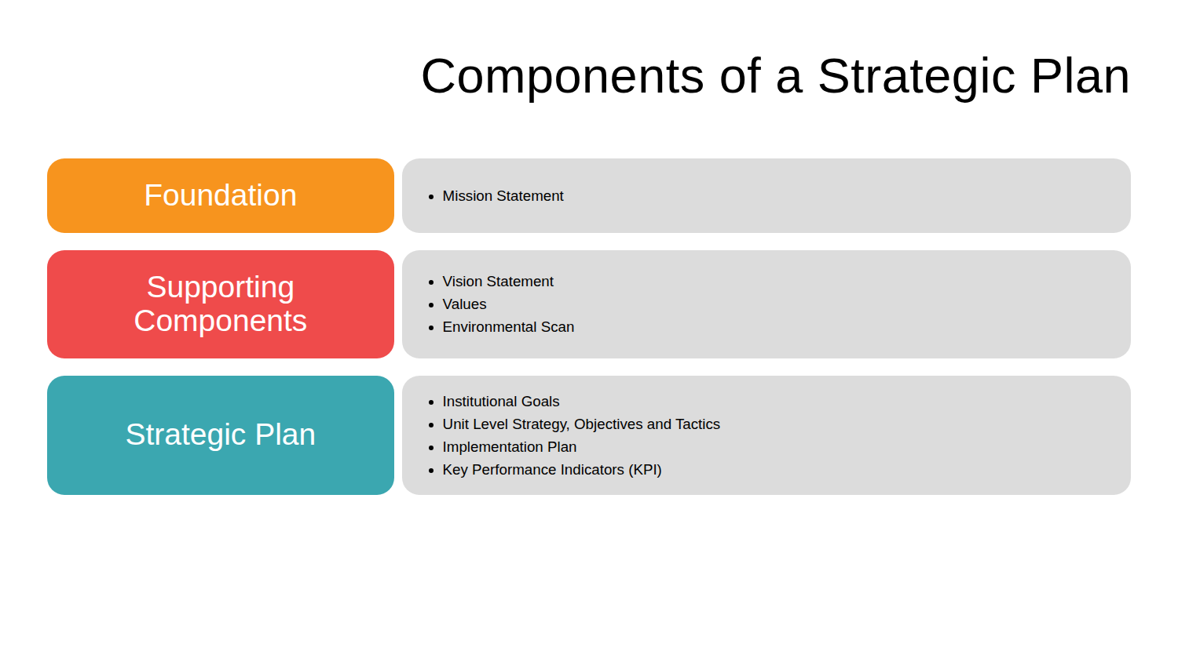Components of a Strategic Plan
Foundation
Mission Statement
Supporting Components
Vision Statement
Values
Environmental Scan
Strategic Plan
Institutional Goals
Unit Level Strategy, Objectives and Tactics
Implementation Plan
Key Performance Indicators (KPI)